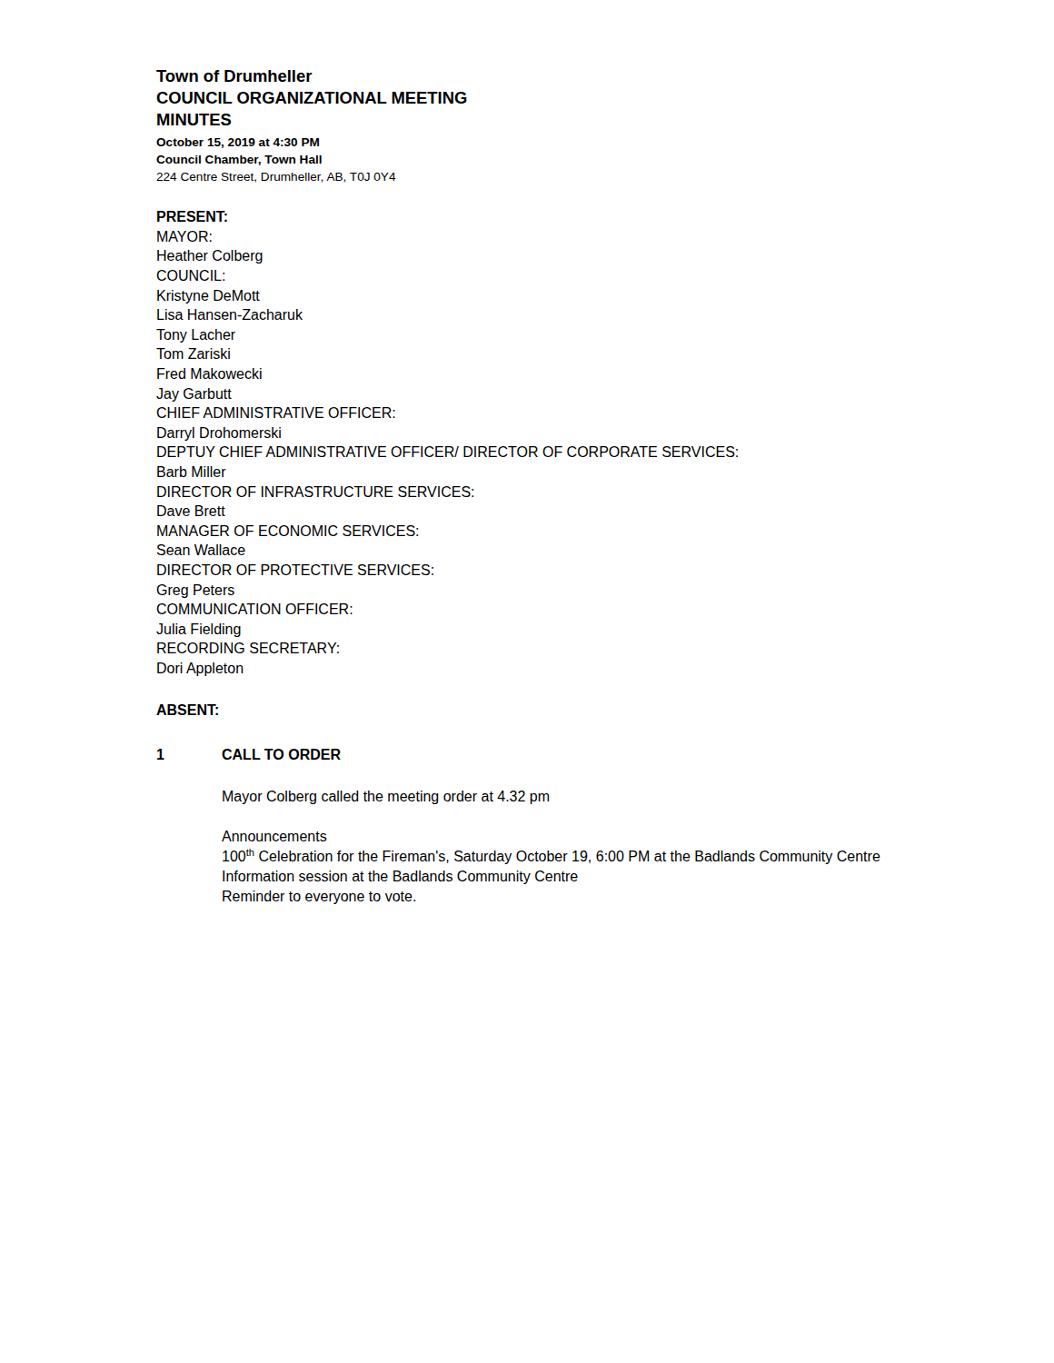Town of Drumheller
COUNCIL ORGANIZATIONAL MEETING
MINUTES
October 15, 2019 at 4:30 PM
Council Chamber, Town Hall
224 Centre Street, Drumheller, AB, T0J 0Y4
Present:
Mayor:
Heather Colberg
Council:
Kristyne DeMott
Lisa Hansen-Zacharuk
Tony Lacher
Tom Zariski
Fred Makowecki
Jay Garbutt
Chief Administrative Officer:
Darryl Drohomerski
Deptuy Chief Administrative Officer/ Director of Corporate Services:
Barb Miller
Director of Infrastructure Services:
Dave Brett
Manager of Economic Services:
Sean Wallace
Director of Protective Services:
Greg Peters
Communication Officer:
Julia Fielding
Recording Secretary:
Dori Appleton
Absent:
1
Call to Order
Mayor Colberg called the meeting order at 4.32 pm
Announcements
100th Celebration for the Fireman's, Saturday October 19, 6:00 PM at the Badlands Community Centre
Information session at the Badlands Community Centre
Reminder to everyone to vote.